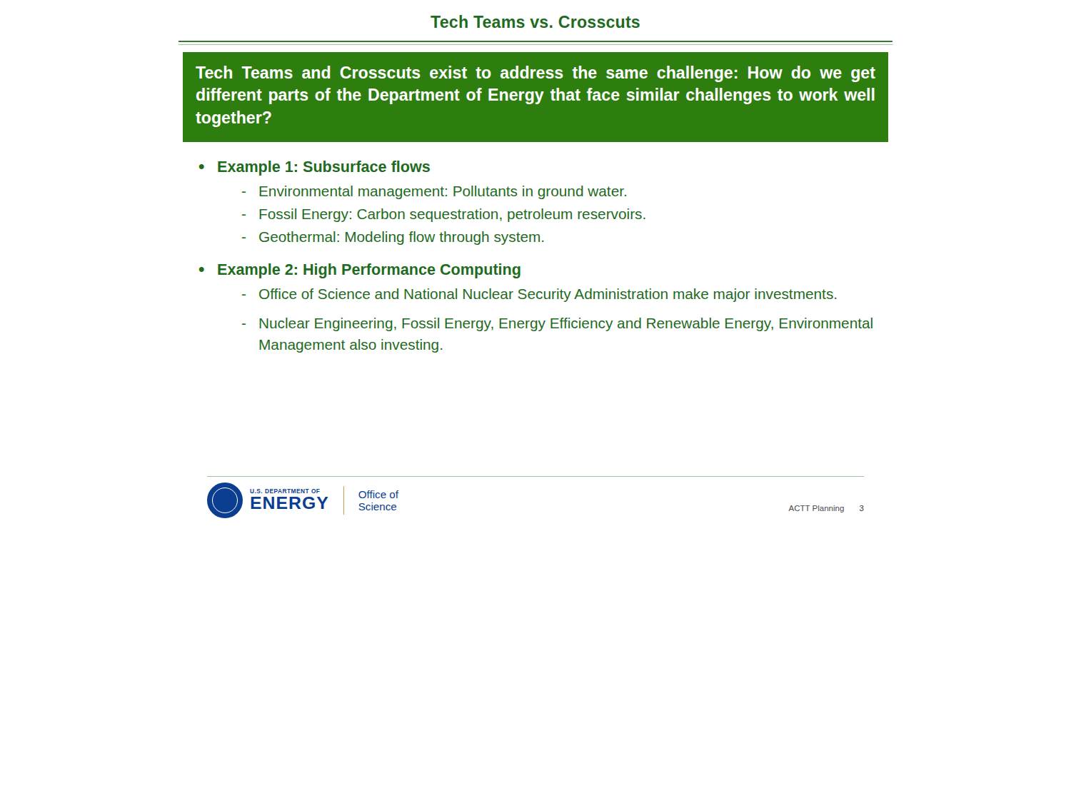Tech Teams vs. Crosscuts
Tech Teams and Crosscuts exist to address the same challenge: How do we get different parts of the Department of Energy that face similar challenges to work well together?
Example 1: Subsurface flows
Environmental management: Pollutants in ground water.
Fossil Energy: Carbon sequestration, petroleum reservoirs.
Geothermal: Modeling flow through system.
Example 2: High Performance Computing
Office of Science and National Nuclear Security Administration make major investments.
Nuclear Engineering, Fossil Energy, Energy Efficiency and Renewable Energy, Environmental Management also investing.
U.S. DEPARTMENT OF ENERGY
Office of
Science
ACTT Planning 3